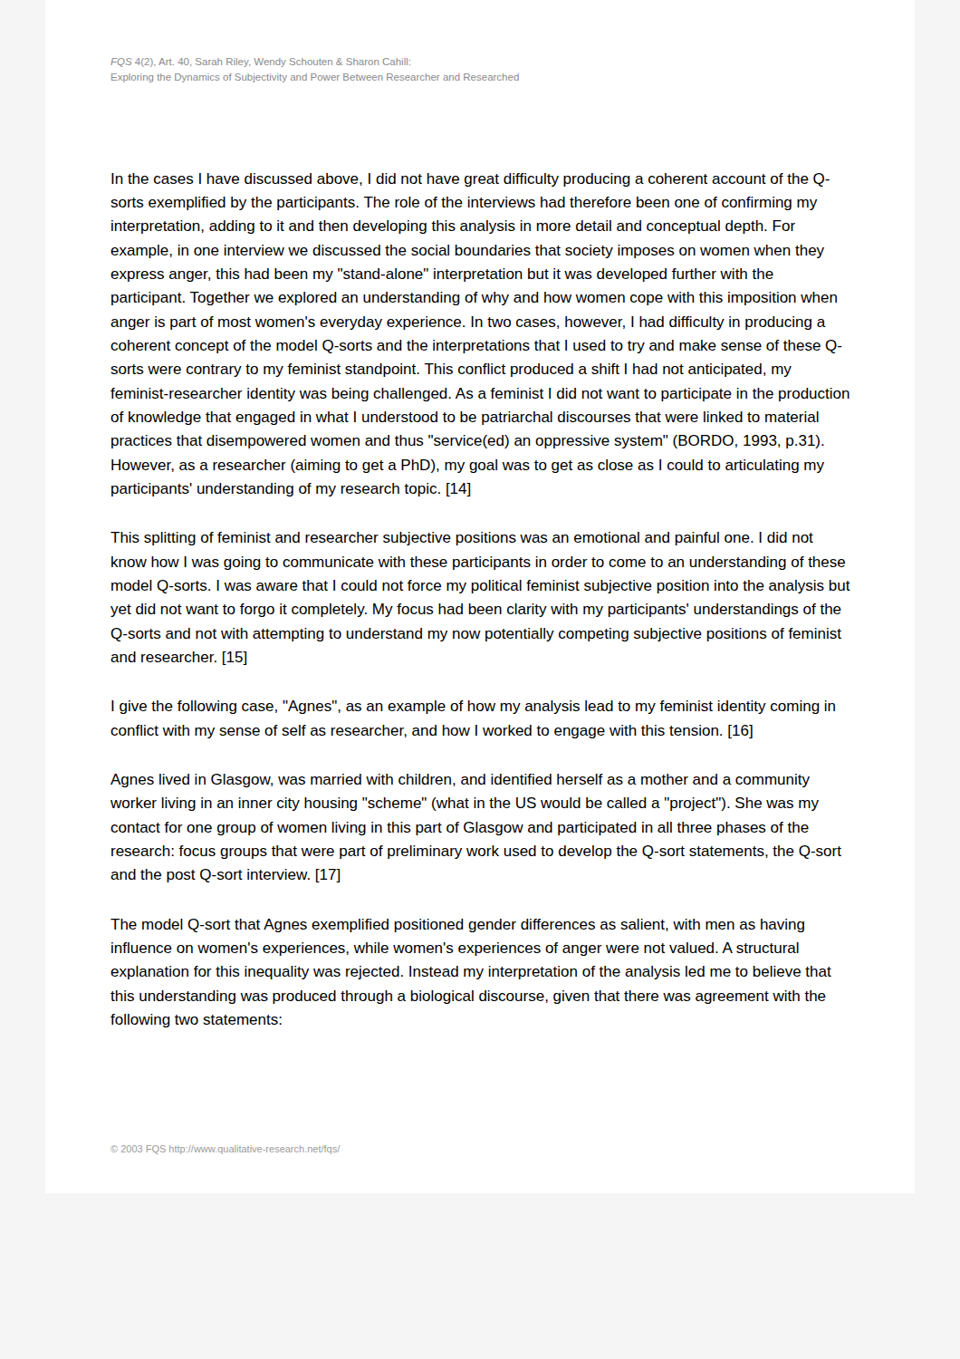FQS 4(2), Art. 40, Sarah Riley, Wendy Schouten & Sharon Cahill:
Exploring the Dynamics of Subjectivity and Power Between Researcher and Researched
In the cases I have discussed above, I did not have great difficulty producing a coherent account of the Q-sorts exemplified by the participants. The role of the interviews had therefore been one of confirming my interpretation, adding to it and then developing this analysis in more detail and conceptual depth. For example, in one interview we discussed the social boundaries that society imposes on women when they express anger, this had been my "stand-alone" interpretation but it was developed further with the participant. Together we explored an understanding of why and how women cope with this imposition when anger is part of most women's everyday experience. In two cases, however, I had difficulty in producing a coherent concept of the model Q-sorts and the interpretations that I used to try and make sense of these Q-sorts were contrary to my feminist standpoint. This conflict produced a shift I had not anticipated, my feminist-researcher identity was being challenged. As a feminist I did not want to participate in the production of knowledge that engaged in what I understood to be patriarchal discourses that were linked to material practices that disempowered women and thus "service(ed) an oppressive system" (BORDO, 1993, p.31). However, as a researcher (aiming to get a PhD), my goal was to get as close as I could to articulating my participants' understanding of my research topic. [14]
This splitting of feminist and researcher subjective positions was an emotional and painful one. I did not know how I was going to communicate with these participants in order to come to an understanding of these model Q-sorts. I was aware that I could not force my political feminist subjective position into the analysis but yet did not want to forgo it completely. My focus had been clarity with my participants' understandings of the Q-sorts and not with attempting to understand my now potentially competing subjective positions of feminist and researcher. [15]
I give the following case, "Agnes", as an example of how my analysis lead to my feminist identity coming in conflict with my sense of self as researcher, and how I worked to engage with this tension. [16]
Agnes lived in Glasgow, was married with children, and identified herself as a mother and a community worker living in an inner city housing "scheme" (what in the US would be called a "project"). She was my contact for one group of women living in this part of Glasgow and participated in all three phases of the research: focus groups that were part of preliminary work used to develop the Q-sort statements, the Q-sort and the post Q-sort interview. [17]
The model Q-sort that Agnes exemplified positioned gender differences as salient, with men as having influence on women's experiences, while women's experiences of anger were not valued. A structural explanation for this inequality was rejected. Instead my interpretation of the analysis led me to believe that this understanding was produced through a biological discourse, given that there was agreement with the following two statements:
© 2003 FQS http://www.qualitative-research.net/fqs/